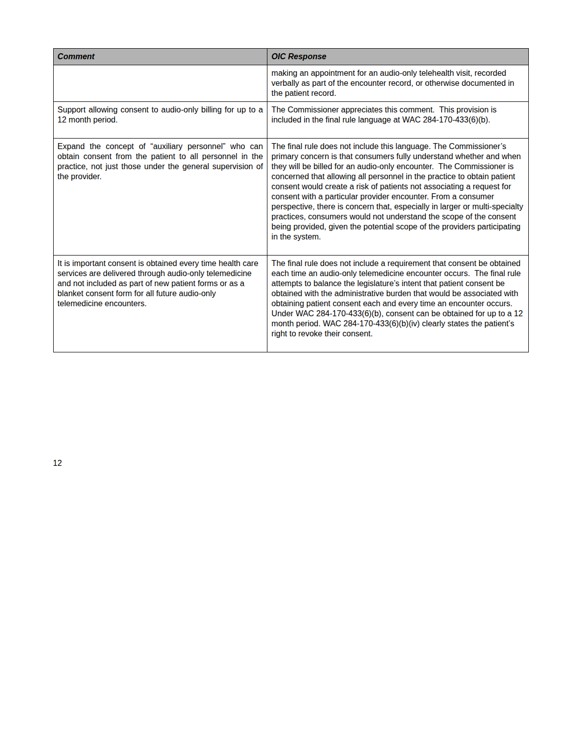| Comment | OIC Response |
| --- | --- |
| | making an appointment for an audio-only telehealth visit, recorded verbally as part of the encounter record, or otherwise documented in the patient record. |
| Support allowing consent to audio-only billing for up to a 12 month period. | The Commissioner appreciates this comment. This provision is included in the final rule language at WAC 284-170-433(6)(b). |
| Expand the concept of “auxiliary personnel” who can obtain consent from the patient to all personnel in the practice, not just those under the general supervision of the provider. | The final rule does not include this language. The Commissioner’s primary concern is that consumers fully understand whether and when they will be billed for an audio-only encounter. The Commissioner is concerned that allowing all personnel in the practice to obtain patient consent would create a risk of patients not associating a request for consent with a particular provider encounter. From a consumer perspective, there is concern that, especially in larger or multi-specialty practices, consumers would not understand the scope of the consent being provided, given the potential scope of the providers participating in the system. |
| It is important consent is obtained every time health care services are delivered through audio-only telemedicine and not included as part of new patient forms or as a blanket consent form for all future audio-only telemedicine encounters. | The final rule does not include a requirement that consent be obtained each time an audio-only telemedicine encounter occurs. The final rule attempts to balance the legislature’s intent that patient consent be obtained with the administrative burden that would be associated with obtaining patient consent each and every time an encounter occurs. Under WAC 284-170-433(6)(b), consent can be obtained for up to a 12 month period. WAC 284-170-433(6)(b)(iv) clearly states the patient’s right to revoke their consent. |
12